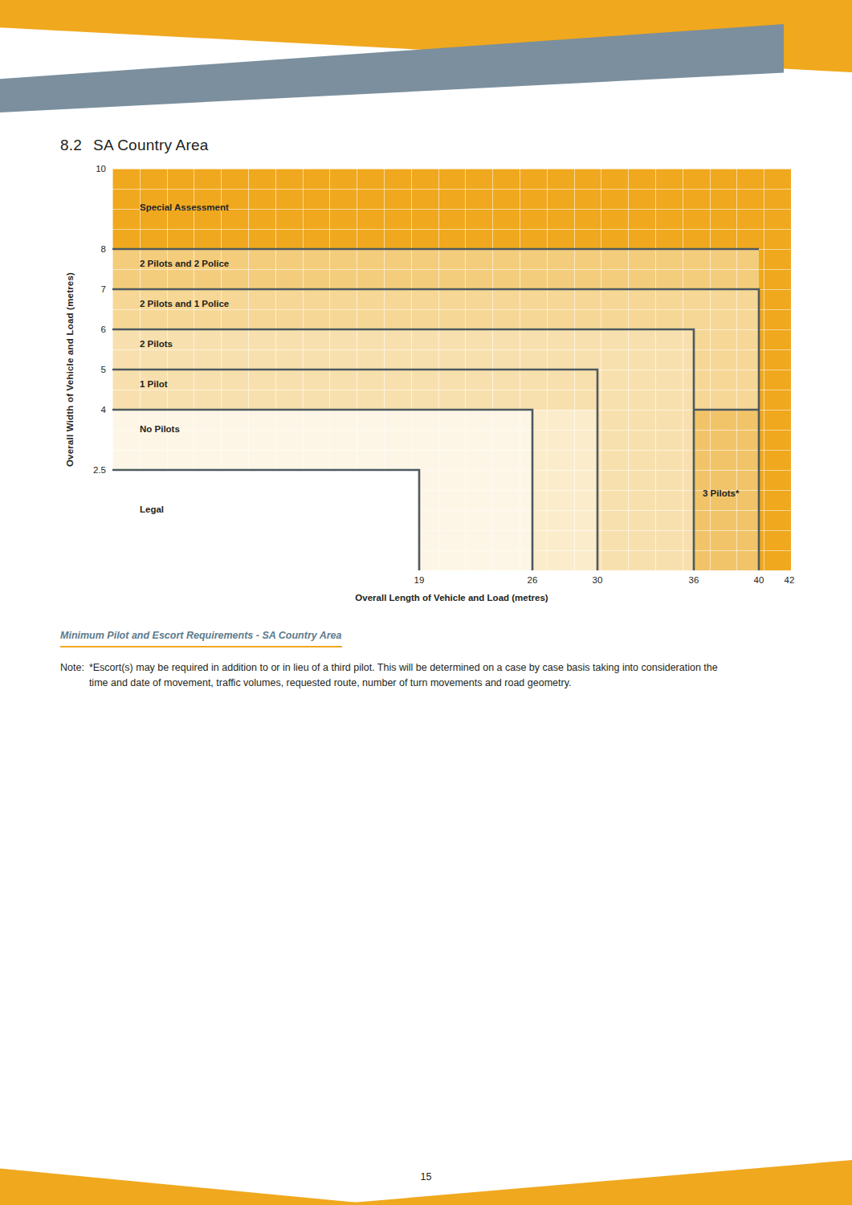8.2 SA Country Area
Overall Width of Vehicle and Load (metres)
Coordinate mapping: X: 0 m -> 0px ; 42 m -> 845px (20.119 px per metre) Y: 10 m -> 0px (top) ; 0 m -> 500px (bottom) (50 px per metre) Key x positions: 19m=382px, 26m=523px, 30m=604px, 36m=724px, 40m=805px, 42m=845px Key y positions: 10m=0, 8m=100, 7m=150, 6m=200, 5m=250, 4m=300, 2.5m=375
10
8
7
6
5
4
2.5
Special Assessment
2 Pilots and 2 Police
2 Pilots and 1 Police
2 Pilots
1 Pilot
No Pilots
Legal
3 Pilots*
19
26
30
36
40
42
Overall Length of Vehicle and Load (metres)
Minimum Pilot and Escort Requirements - SA Country Area
Note:
*Escort(s) may be required in addition to or in lieu of a third pilot. This will be determined on a case by case basis taking into consideration the time and date of movement, traffic volumes, requested route, number of turn movements and road geometry.
15